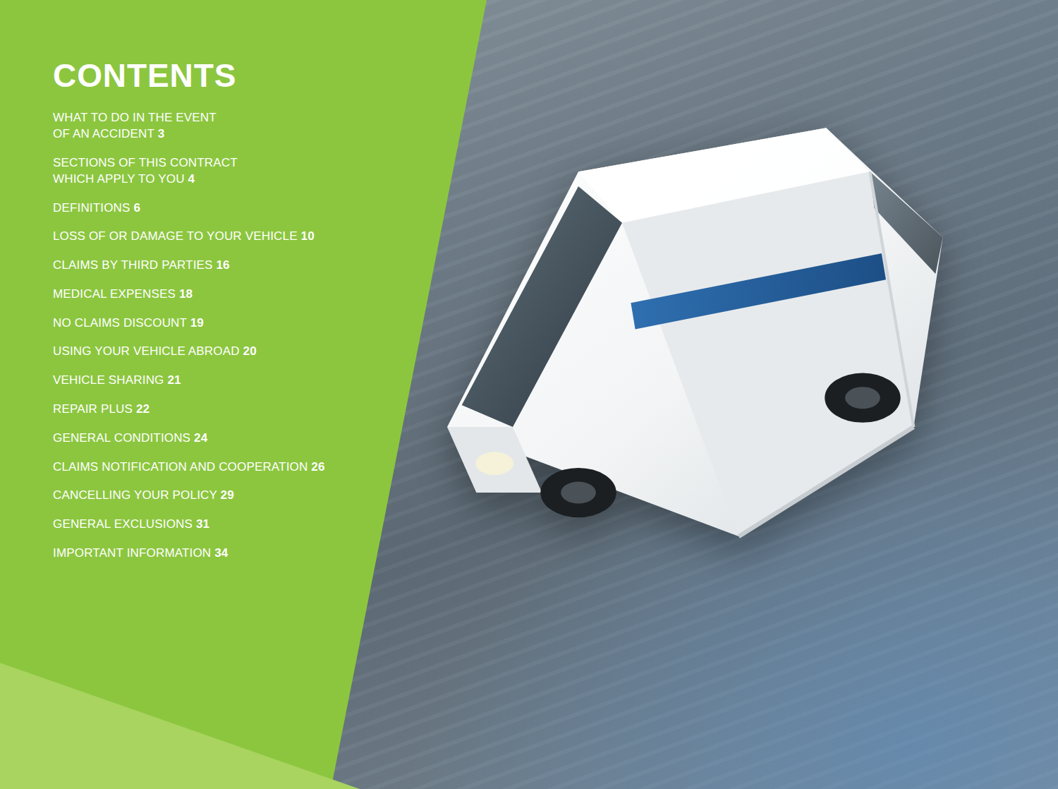CONTENTS
WHAT TO DO IN THE EVENT
OF AN ACCIDENT 3
SECTIONS OF THIS CONTRACT
WHICH APPLY TO YOU 4
DEFINITIONS 6
LOSS OF OR DAMAGE TO YOUR VEHICLE 10
CLAIMS BY THIRD PARTIES 16
MEDICAL EXPENSES 18
NO CLAIMS DISCOUNT 19
USING YOUR VEHICLE ABROAD 20
VEHICLE SHARING 21
REPAIR PLUS 22
GENERAL CONDITIONS 24
CLAIMS NOTIFICATION AND COOPERATION 26
CANCELLING YOUR POLICY 29
GENERAL EXCLUSIONS 31
IMPORTANT INFORMATION 34